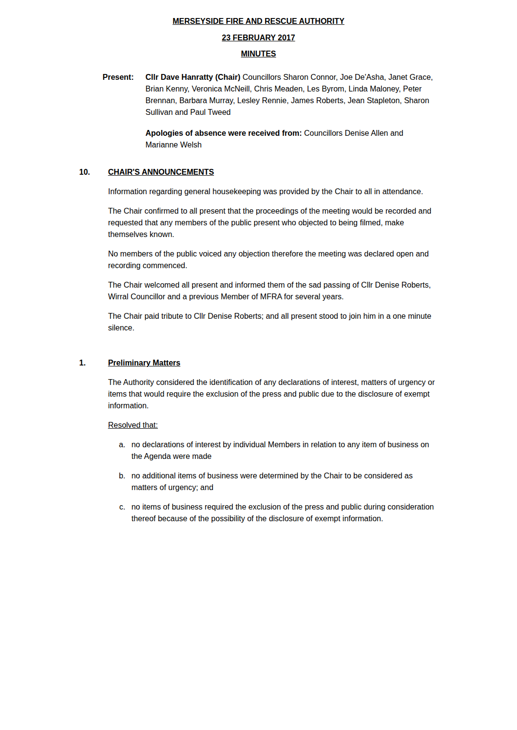MERSEYSIDE FIRE AND RESCUE AUTHORITY
23 FEBRUARY 2017
MINUTES
Present:
Cllr Dave Hanratty (Chair) Councillors Sharon Connor, Joe De'Asha, Janet Grace, Brian Kenny, Veronica McNeill, Chris Meaden, Les Byrom, Linda Maloney, Peter Brennan, Barbara Murray, Lesley Rennie, James Roberts, Jean Stapleton, Sharon Sullivan and Paul Tweed
Apologies of absence were received from: Councillors Denise Allen and Marianne Welsh
10.
CHAIR'S ANNOUNCEMENTS
Information regarding general housekeeping was provided by the Chair to all in attendance.
The Chair confirmed to all present that the proceedings of the meeting would be recorded and requested that any members of the public present who objected to being filmed, make themselves known.
No members of the public voiced any objection therefore the meeting was declared open and recording commenced.
The Chair welcomed all present and informed them of the sad passing of Cllr Denise Roberts, Wirral Councillor and a previous Member of MFRA for several years.
The Chair paid tribute to Cllr Denise Roberts; and all present stood to join him in a one minute silence.
1.
Preliminary Matters
The Authority considered the identification of any declarations of interest, matters of urgency or items that would require the exclusion of the press and public due to the disclosure of exempt information.
Resolved that:
no declarations of interest by individual Members in relation to any item of business on the Agenda were made
no additional items of business were determined by the Chair to be considered as matters of urgency; and
no items of business required the exclusion of the press and public during consideration thereof because of the possibility of the disclosure of exempt information.